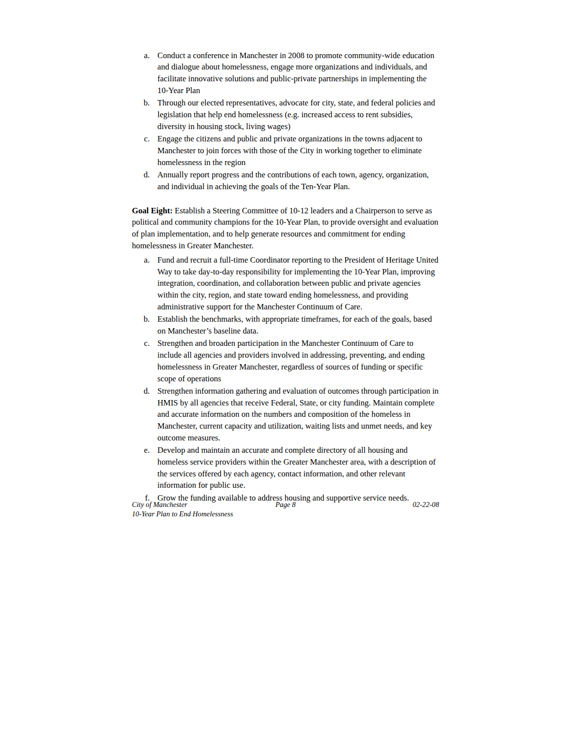Conduct a conference in Manchester in 2008 to promote community-wide education and dialogue about homelessness, engage more organizations and individuals, and facilitate innovative solutions and public-private partnerships in implementing the 10-Year Plan
Through our elected representatives, advocate for city, state, and federal policies and legislation that help end homelessness (e.g. increased access to rent subsidies, diversity in housing stock, living wages)
Engage the citizens and public and private organizations in the towns adjacent to Manchester to join forces with those of the City in working together to eliminate homelessness in the region
Annually report progress and the contributions of each town, agency, organization, and individual in achieving the goals of the Ten-Year Plan.
Goal Eight: Establish a Steering Committee of 10-12 leaders and a Chairperson to serve as political and community champions for the 10-Year Plan, to provide oversight and evaluation of plan implementation, and to help generate resources and commitment for ending homelessness in Greater Manchester.
Fund and recruit a full-time Coordinator reporting to the President of Heritage United Way to take day-to-day responsibility for implementing the 10-Year Plan, improving integration, coordination, and collaboration between public and private agencies within the city, region, and state toward ending homelessness, and providing administrative support for the Manchester Continuum of Care.
Establish the benchmarks, with appropriate timeframes, for each of the goals, based on Manchester’s baseline data.
Strengthen and broaden participation in the Manchester Continuum of Care to include all agencies and providers involved in addressing, preventing, and ending homelessness in Greater Manchester, regardless of sources of funding or specific scope of operations
Strengthen information gathering and evaluation of outcomes through participation in HMIS by all agencies that receive Federal, State, or city funding. Maintain complete and accurate information on the numbers and composition of the homeless in Manchester, current capacity and utilization, waiting lists and unmet needs, and key outcome measures.
Develop and maintain an accurate and complete directory of all housing and homeless service providers within the Greater Manchester area, with a description of the services offered by each agency, contact information, and other relevant information for public use.
Grow the funding available to address housing and supportive service needs.
| City of Manchester | Page 8 | 02-22-08 |
| 10-Year Plan to End Homelessness | | |